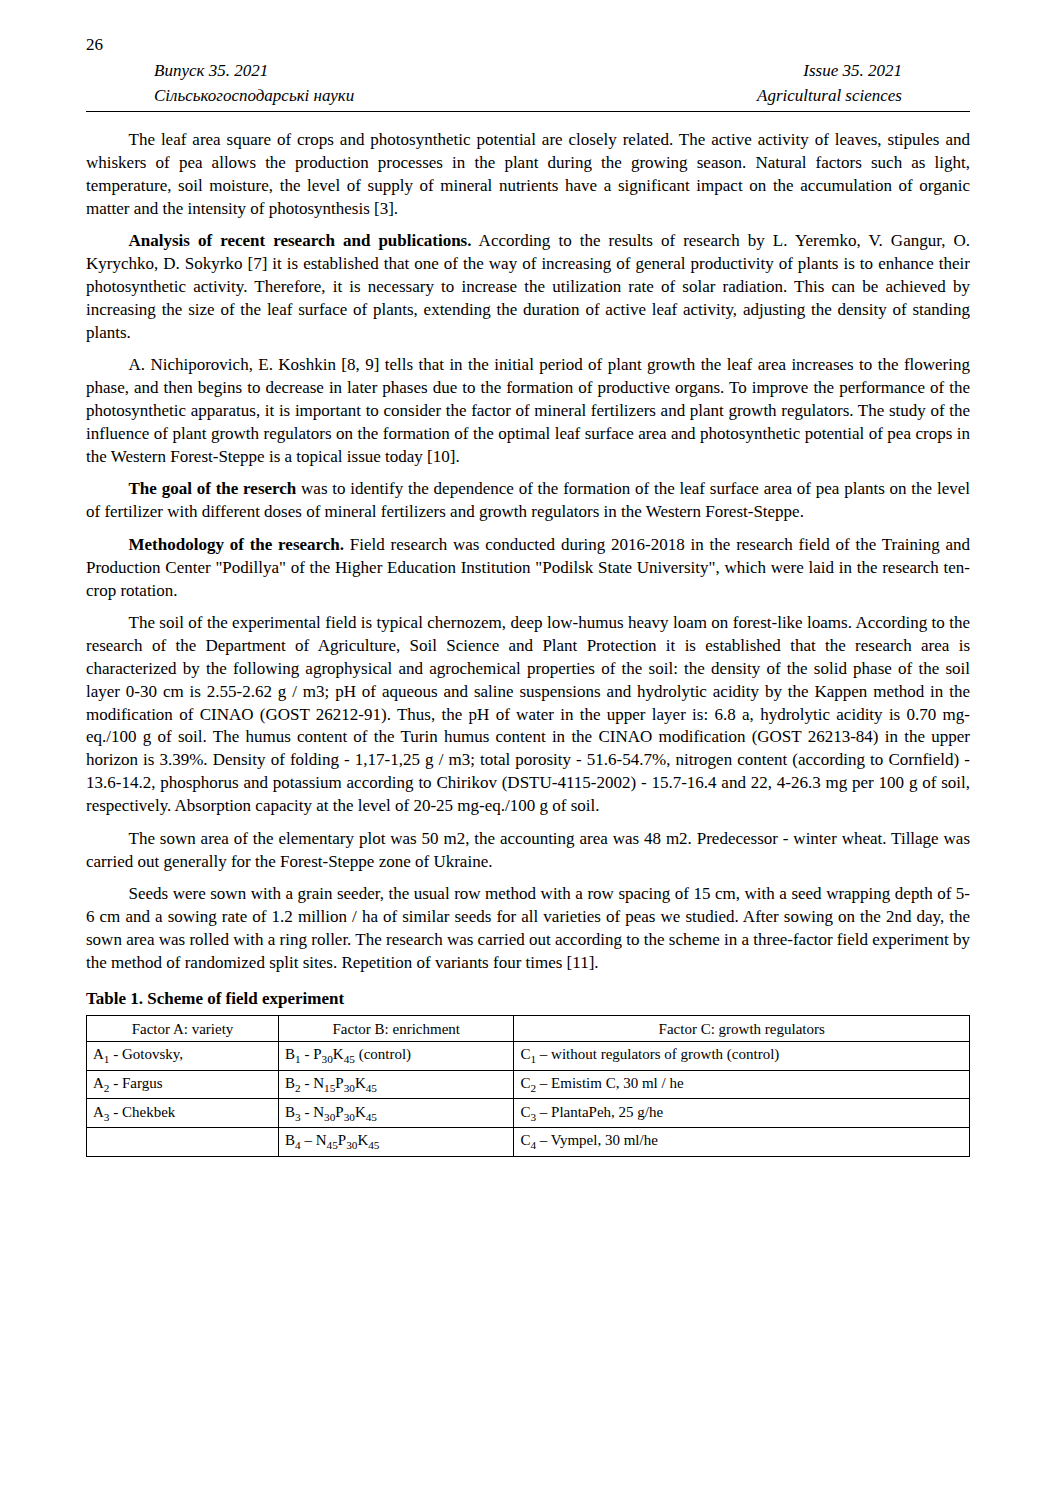26
| Випуск 35. 2021 | Issue 35. 2021 |
| Сільськогосподарські науки | Agricultural sciences |
The leaf area square of crops and photosynthetic potential are closely related. The active activity of leaves, stipules and whiskers of pea allows the production processes in the plant during the growing season. Natural factors such as light, temperature, soil moisture, the level of supply of mineral nutrients have a significant impact on the accumulation of organic matter and the intensity of photosynthesis [3].
Analysis of recent research and publications. According to the results of research by L. Yeremko, V. Gangur, O. Kyrychko, D. Sokyrko [7] it is established that one of the way of increasing of general productivity of plants is to enhance their photosynthetic activity. Therefore, it is necessary to increase the utilization rate of solar radiation. This can be achieved by increasing the size of the leaf surface of plants, extending the duration of active leaf activity, adjusting the density of standing plants.
A. Nichiporovich, E. Koshkin [8, 9] tells that in the initial period of plant growth the leaf area increases to the flowering phase, and then begins to decrease in later phases due to the formation of productive organs. To improve the performance of the photosynthetic apparatus, it is important to consider the factor of mineral fertilizers and plant growth regulators. The study of the influence of plant growth regulators on the formation of the optimal leaf surface area and photosynthetic potential of pea crops in the Western Forest-Steppe is a topical issue today [10].
The goal of the reserch was to identify the dependence of the formation of the leaf surface area of pea plants on the level of fertilizer with different doses of mineral fertilizers and growth regulators in the Western Forest-Steppe.
Methodology of the research. Field research was conducted during 2016-2018 in the research field of the Training and Production Center "Podillya" of the Higher Education Institution "Podilsk State University", which were laid in the research ten-crop rotation.
The soil of the experimental field is typical chernozem, deep low-humus heavy loam on forest-like loams. According to the research of the Department of Agriculture, Soil Science and Plant Protection it is established that the research area is characterized by the following agrophysical and agrochemical properties of the soil: the density of the solid phase of the soil layer 0-30 cm is 2.55-2.62 g / m3; pH of aqueous and saline suspensions and hydrolytic acidity by the Kappen method in the modification of CINAO (GOST 26212-91). Thus, the pH of water in the upper layer is: 6.8 a, hydrolytic acidity is 0.70 mg-eq./100 g of soil. The humus content of the Turin humus content in the CINAO modification (GOST 26213-84) in the upper horizon is 3.39%. Density of folding - 1,17-1,25 g / m3; total porosity - 51.6-54.7%, nitrogen content (according to Cornfield) - 13.6-14.2, phosphorus and potassium according to Chirikov (DSTU-4115-2002) - 15.7-16.4 and 22, 4-26.3 mg per 100 g of soil, respectively. Absorption capacity at the level of 20-25 mg-eq./100 g of soil.
The sown area of the elementary plot was 50 m2, the accounting area was 48 m2. Predecessor - winter wheat. Tillage was carried out generally for the Forest-Steppe zone of Ukraine.
Seeds were sown with a grain seeder, the usual row method with a row spacing of 15 cm, with a seed wrapping depth of 5-6 cm and a sowing rate of 1.2 million / ha of similar seeds for all varieties of peas we studied. After sowing on the 2nd day, the sown area was rolled with a ring roller. The research was carried out according to the scheme in a three-factor field experiment by the method of randomized split sites. Repetition of variants four times [11].
Table 1. Scheme of field experiment
| Factor A: variety | Factor B: enrichment | Factor C: growth regulators |
| A 1 - Gotovsky, | B 1 - P 30 K 45 (control) | C 1 – without regulators of growth (control) |
| A 2 - Fargus | B 2 - N 15 P 30 K 45 | C 2 – Emistim C, 30 ml / he |
| A 3 - Chekbek | B 3 - N 30 P 30 K 45 | C 3 – PlantaPeh, 25 g/he |
| | B 4 – N 45 P 30 K 45 | C 4 – Vympel, 30 ml/he |